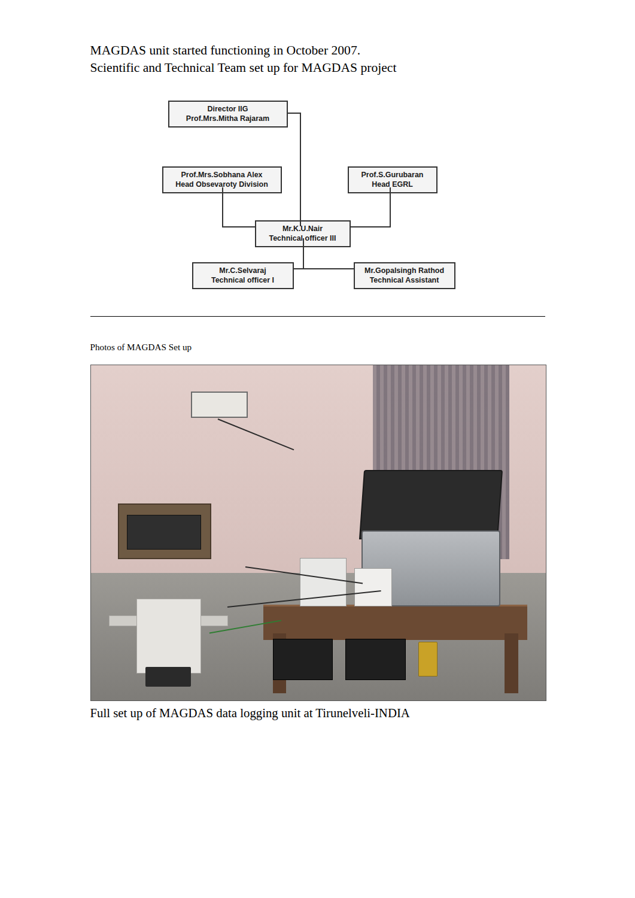MAGDAS unit started functioning in October 2007.
Scientific and Technical Team set up for MAGDAS project
Director IIG
Prof.Mrs.Mitha Rajaram
Prof.Mrs.Sobhana Alex
Head Obsevaroty Division
Prof.S.Gurubaran
Head EGRL
Mr.K.U.Nair
Technical officer III
Mr.C.Selvaraj
Technical officer I
Mr.Gopalsingh Rathod
Technical Assistant
Photos of MAGDAS Set up
Full set up of MAGDAS data logging unit at Tirunelveli-INDIA